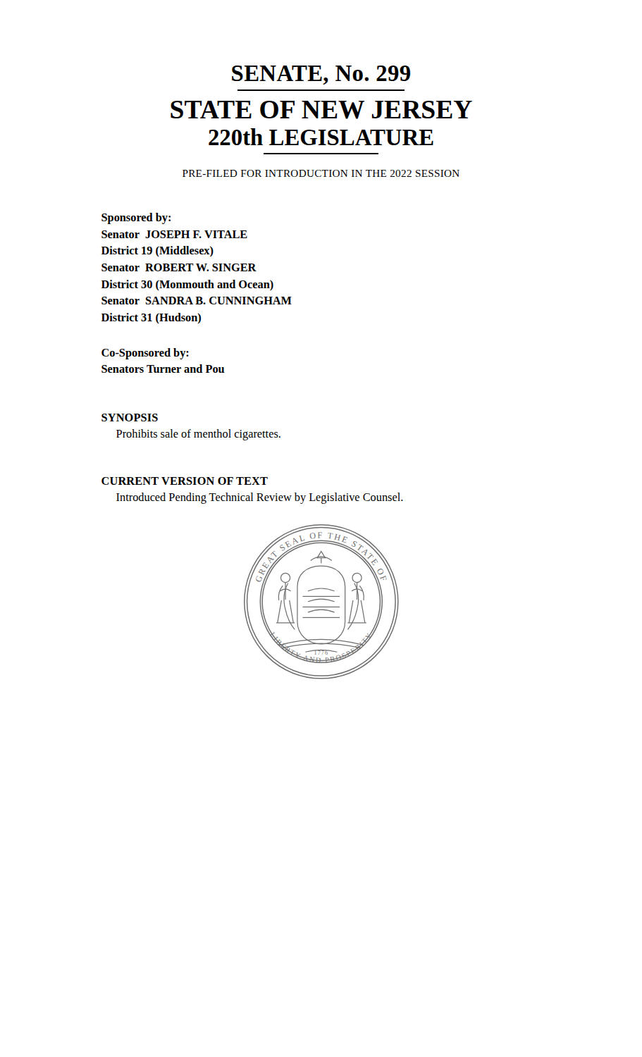SENATE, No. 299
STATE OF NEW JERSEY
220th LEGISLATURE
PRE-FILED FOR INTRODUCTION IN THE 2022 SESSION
Sponsored by:
Senator JOSEPH F. VITALE
District 19 (Middlesex)
Senator ROBERT W. SINGER
District 30 (Monmouth and Ocean)
Senator SANDRA B. CUNNINGHAM
District 31 (Hudson)
Co-Sponsored by:
Senators Turner and Pou
SYNOPSIS
Prohibits sale of menthol cigarettes.
CURRENT VERSION OF TEXT
Introduced Pending Technical Review by Legislative Counsel.
GREAT SEAL OF THE STATE OF LIBERTY AND PROSPERITY 1776